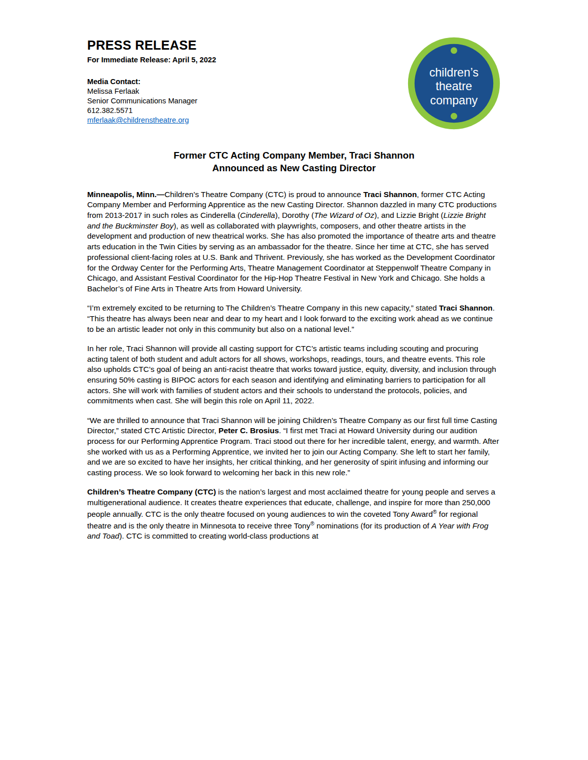PRESS RELEASE
For Immediate Release: April 5, 2022
Media Contact:
Melissa Ferlaak
Senior Communications Manager
612.382.5571
mferlaak@childrenstheatre.org
Children's Theatre Company children’s theatre company
Former CTC Acting Company Member, Traci Shannon
Announced as New Casting Director
Minneapolis, Minn.—Children’s Theatre Company (CTC) is proud to announce Traci Shannon, former CTC Acting Company Member and Performing Apprentice as the new Casting Director. Shannon dazzled in many CTC productions from 2013-2017 in such roles as Cinderella (Cinderella), Dorothy (The Wizard of Oz), and Lizzie Bright (Lizzie Bright and the Buckminster Boy), as well as collaborated with playwrights, composers, and other theatre artists in the development and production of new theatrical works. She has also promoted the importance of theatre arts and theatre arts education in the Twin Cities by serving as an ambassador for the theatre. Since her time at CTC, she has served professional client-facing roles at U.S. Bank and Thrivent. Previously, she has worked as the Development Coordinator for the Ordway Center for the Performing Arts, Theatre Management Coordinator at Steppenwolf Theatre Company in Chicago, and Assistant Festival Coordinator for the Hip-Hop Theatre Festival in New York and Chicago. She holds a Bachelor’s of Fine Arts in Theatre Arts from Howard University.
“I’m extremely excited to be returning to The Children’s Theatre Company in this new capacity,” stated Traci Shannon. “This theatre has always been near and dear to my heart and I look forward to the exciting work ahead as we continue to be an artistic leader not only in this community but also on a national level.”
In her role, Traci Shannon will provide all casting support for CTC’s artistic teams including scouting and procuring acting talent of both student and adult actors for all shows, workshops, readings, tours, and theatre events. This role also upholds CTC’s goal of being an anti-racist theatre that works toward justice, equity, diversity, and inclusion through ensuring 50% casting is BIPOC actors for each season and identifying and eliminating barriers to participation for all actors. She will work with families of student actors and their schools to understand the protocols, policies, and commitments when cast. She will begin this role on April 11, 2022.
“We are thrilled to announce that Traci Shannon will be joining Children’s Theatre Company as our first full time Casting Director,” stated CTC Artistic Director, Peter C. Brosius. “I first met Traci at Howard University during our audition process for our Performing Apprentice Program. Traci stood out there for her incredible talent, energy, and warmth. After she worked with us as a Performing Apprentice, we invited her to join our Acting Company. She left to start her family, and we are so excited to have her insights, her critical thinking, and her generosity of spirit infusing and informing our casting process. We so look forward to welcoming her back in this new role.”
Children’s Theatre Company (CTC) is the nation’s largest and most acclaimed theatre for young people and serves a multigenerational audience. It creates theatre experiences that educate, challenge, and inspire for more than 250,000 people annually. CTC is the only theatre focused on young audiences to win the coveted Tony Award® for regional theatre and is the only theatre in Minnesota to receive three Tony® nominations (for its production of A Year with Frog and Toad). CTC is committed to creating world-class productions at